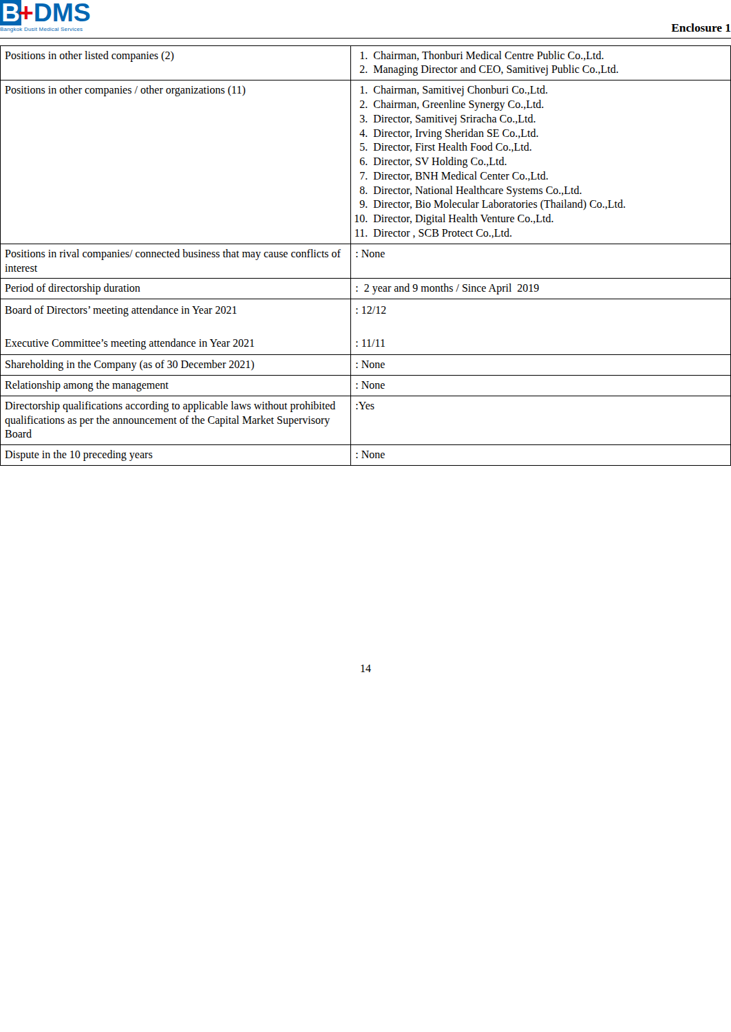B+DMS
Bangkok Dusit Medical Services
Enclosure 1
| Positions in other listed companies (2) | Chairman, Thonburi Medical Centre Public Co.,Ltd. Managing Director and CEO, Samitivej Public Co.,Ltd. |
| Positions in other companies / other organizations (11) | Chairman, Samitivej Chonburi Co.,Ltd. Chairman, Greenline Synergy Co.,Ltd. Director, Samitivej Sriracha Co.,Ltd. Director, Irving Sheridan SE Co.,Ltd. Director, First Health Food Co.,Ltd. Director, SV Holding Co.,Ltd. Director, BNH Medical Center Co.,Ltd. Director, National Healthcare Systems Co.,Ltd. Director, Bio Molecular Laboratories (Thailand) Co.,Ltd. Director, Digital Health Venture Co.,Ltd. Director , SCB Protect Co.,Ltd. |
| Positions in rival companies/ connected business that may cause conflicts of interest | : None |
| Period of directorship duration | : 2 year and 9 months / Since April 2019 |
| Board of Directors’ meeting attendance in Year 2021 Executive Committee’s meeting attendance in Year 2021 | : 12/12 : 11/11 |
| Shareholding in the Company (as of 30 December 2021) | : None |
| Relationship among the management | : None |
| Directorship qualifications according to applicable laws without prohibited qualifications as per the announcement of the Capital Market Supervisory Board | :Yes |
| Dispute in the 10 preceding years | : None |
14